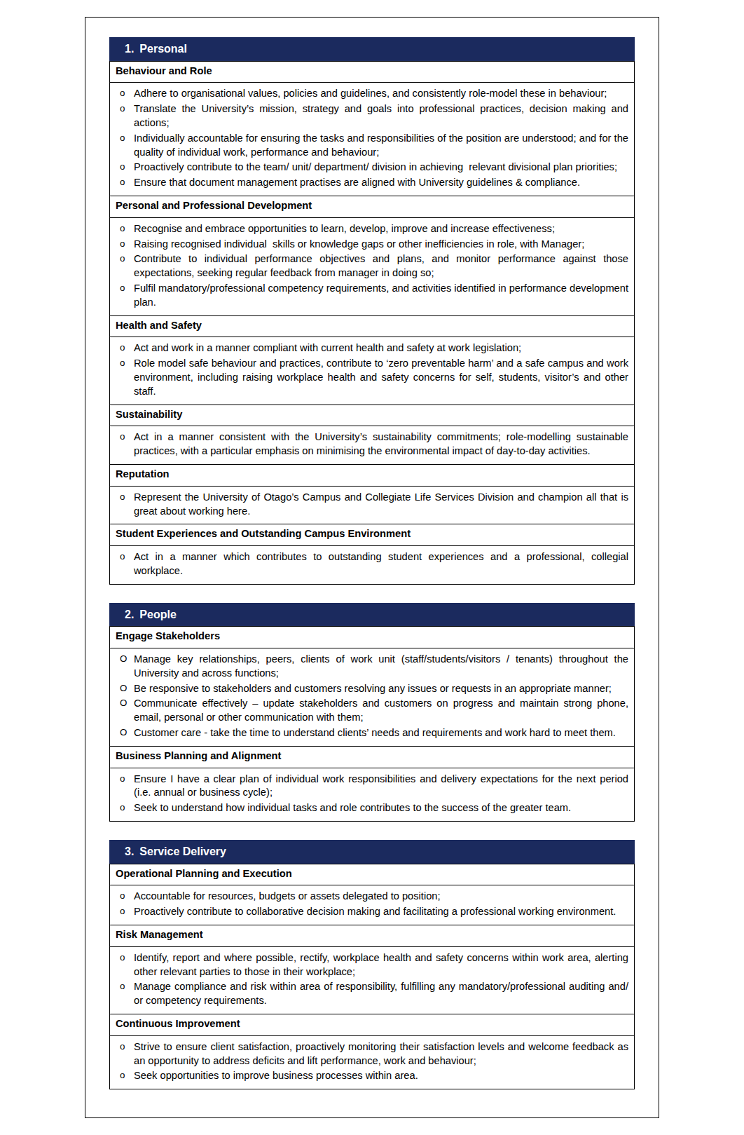1. Personal
| Behaviour and Role |
| Adhere to organisational values, policies and guidelines, and consistently role-model these in behaviour; Translate the University’s mission, strategy and goals into professional practices, decision making and actions; Individually accountable for ensuring the tasks and responsibilities of the position are understood; and for the quality of individual work, performance and behaviour; Proactively contribute to the team/ unit/ department/ division in achieving relevant divisional plan priorities; Ensure that document management practises are aligned with University guidelines & compliance. |
| Personal and Professional Development |
| Recognise and embrace opportunities to learn, develop, improve and increase effectiveness; Raising recognised individual skills or knowledge gaps or other inefficiencies in role, with Manager; Contribute to individual performance objectives and plans, and monitor performance against those expectations, seeking regular feedback from manager in doing so; Fulfil mandatory/professional competency requirements, and activities identified in performance development plan. |
| Health and Safety |
| Act and work in a manner compliant with current health and safety at work legislation; Role model safe behaviour and practices, contribute to ‘zero preventable harm’ and a safe campus and work environment, including raising workplace health and safety concerns for self, students, visitor’s and other staff. |
| Sustainability |
| Act in a manner consistent with the University’s sustainability commitments; role-modelling sustainable practices, with a particular emphasis on minimising the environmental impact of day-to-day activities. |
| Reputation |
| Represent the University of Otago’s Campus and Collegiate Life Services Division and champion all that is great about working here. |
| Student Experiences and Outstanding Campus Environment |
| Act in a manner which contributes to outstanding student experiences and a professional, collegial workplace. |
2. People
| Engage Stakeholders |
| Manage key relationships, peers, clients of work unit (staff/students/visitors / tenants) throughout the University and across functions; Be responsive to stakeholders and customers resolving any issues or requests in an appropriate manner; Communicate effectively – update stakeholders and customers on progress and maintain strong phone, email, personal or other communication with them; Customer care - take the time to understand clients’ needs and requirements and work hard to meet them. |
| Business Planning and Alignment |
| Ensure I have a clear plan of individual work responsibilities and delivery expectations for the next period (i.e. annual or business cycle); Seek to understand how individual tasks and role contributes to the success of the greater team. |
3. Service Delivery
| Operational Planning and Execution |
| Accountable for resources, budgets or assets delegated to position; Proactively contribute to collaborative decision making and facilitating a professional working environment. |
| Risk Management |
| Identify, report and where possible, rectify, workplace health and safety concerns within work area, alerting other relevant parties to those in their workplace; Manage compliance and risk within area of responsibility, fulfilling any mandatory/professional auditing and/ or competency requirements. |
| Continuous Improvement |
| Strive to ensure client satisfaction, proactively monitoring their satisfaction levels and welcome feedback as an opportunity to address deficits and lift performance, work and behaviour; Seek opportunities to improve business processes within area. |